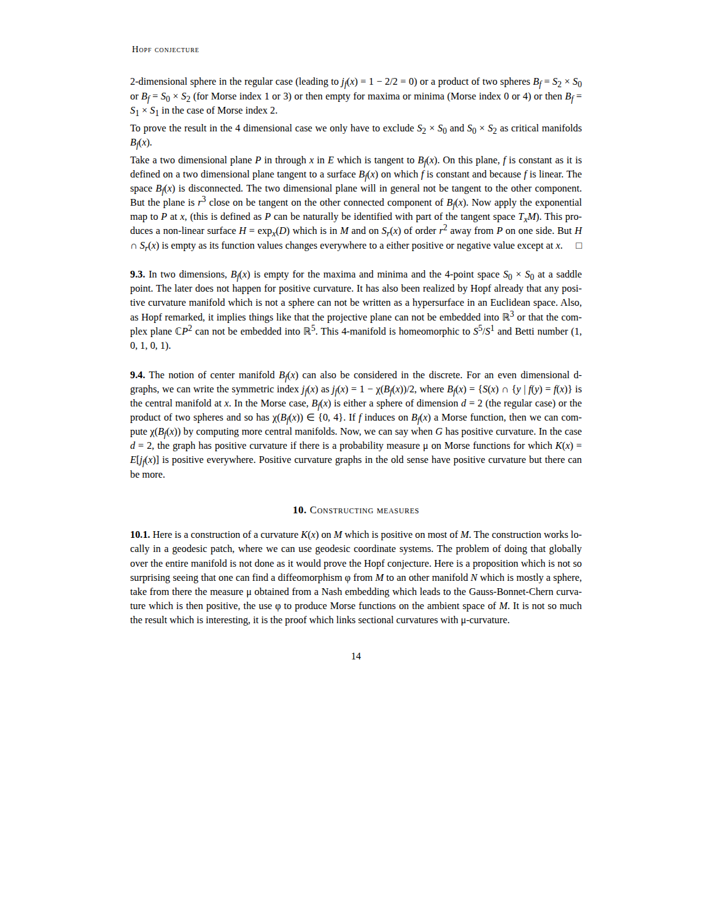Hopf conjecture
2-dimensional sphere in the regular case (leading to jf(x) = 1 − 2/2 = 0) or a product of two spheres Bf = S2 × S0 or Bf = S0 × S2 (for Morse index 1 or 3) or then empty for maxima or minima (Morse index 0 or 4) or then Bf = S1 × S1 in the case of Morse index 2.
To prove the result in the 4 dimensional case we only have to exclude S2 × S0 and S0 × S2 as critical manifolds Bf(x).
Take a two dimensional plane P in through x in E which is tangent to Bf(x). On this plane, f is constant as it is defined on a two dimensional plane tangent to a surface Bf(x) on which f is constant and because f is linear. The space Bf(x) is disconnected. The two dimensional plane will in general not be tangent to the other component. But the plane is r3 close on be tangent on the other connected component of Bf(x). Now apply the exponential map to P at x, (this is defined as P can be naturally be identified with part of the tangent space TxM). This produces a non-linear surface H = expx(D) which is in M and on Sr(x) of order r2 away from P on one side. But H ∩ Sr(x) is empty as its function values changes everywhere to a either positive or negative value except at x. □
9.3. In two dimensions, Bf(x) is empty for the maxima and minima and the 4-point space S0 × S0 at a saddle point. The later does not happen for positive curvature. It has also been realized by Hopf already that any positive curvature manifold which is not a sphere can not be written as a hypersurface in an Euclidean space. Also, as Hopf remarked, it implies things like that the projective plane can not be embedded into ℝ3 or that the complex plane ℂP2 can not be embedded into ℝ5. This 4-manifold is homeomorphic to S5/S1 and Betti number (1, 0, 1, 0, 1).
9.4. The notion of center manifold Bf(x) can also be considered in the discrete. For an even dimensional d-graphs, we can write the symmetric index jf(x) as jf(x) = 1 − χ(Bf(x))/2, where Bf(x) = {S(x) ∩ {y | f(y) = f(x)} is the central manifold at x. In the Morse case, Bf(x) is either a sphere of dimension d = 2 (the regular case) or the product of two spheres and so has χ(Bf(x)) ∈ {0, 4}. If f induces on Bf(x) a Morse function, then we can compute χ(Bf(x)) by computing more central manifolds. Now, we can say when G has positive curvature. In the case d = 2, the graph has positive curvature if there is a probability measure μ on Morse functions for which K(x) = E[jf(x)] is positive everywhere. Positive curvature graphs in the old sense have positive curvature but there can be more.
10. Constructing measures
10.1. Here is a construction of a curvature K(x) on M which is positive on most of M. The construction works locally in a geodesic patch, where we can use geodesic coordinate systems. The problem of doing that globally over the entire manifold is not done as it would prove the Hopf conjecture. Here is a proposition which is not so surprising seeing that one can find a diffeomorphism φ from M to an other manifold N which is mostly a sphere, take from there the measure μ obtained from a Nash embedding which leads to the Gauss-Bonnet-Chern curvature which is then positive, the use φ to produce Morse functions on the ambient space of M. It is not so much the result which is interesting, it is the proof which links sectional curvatures with μ-curvature.
14